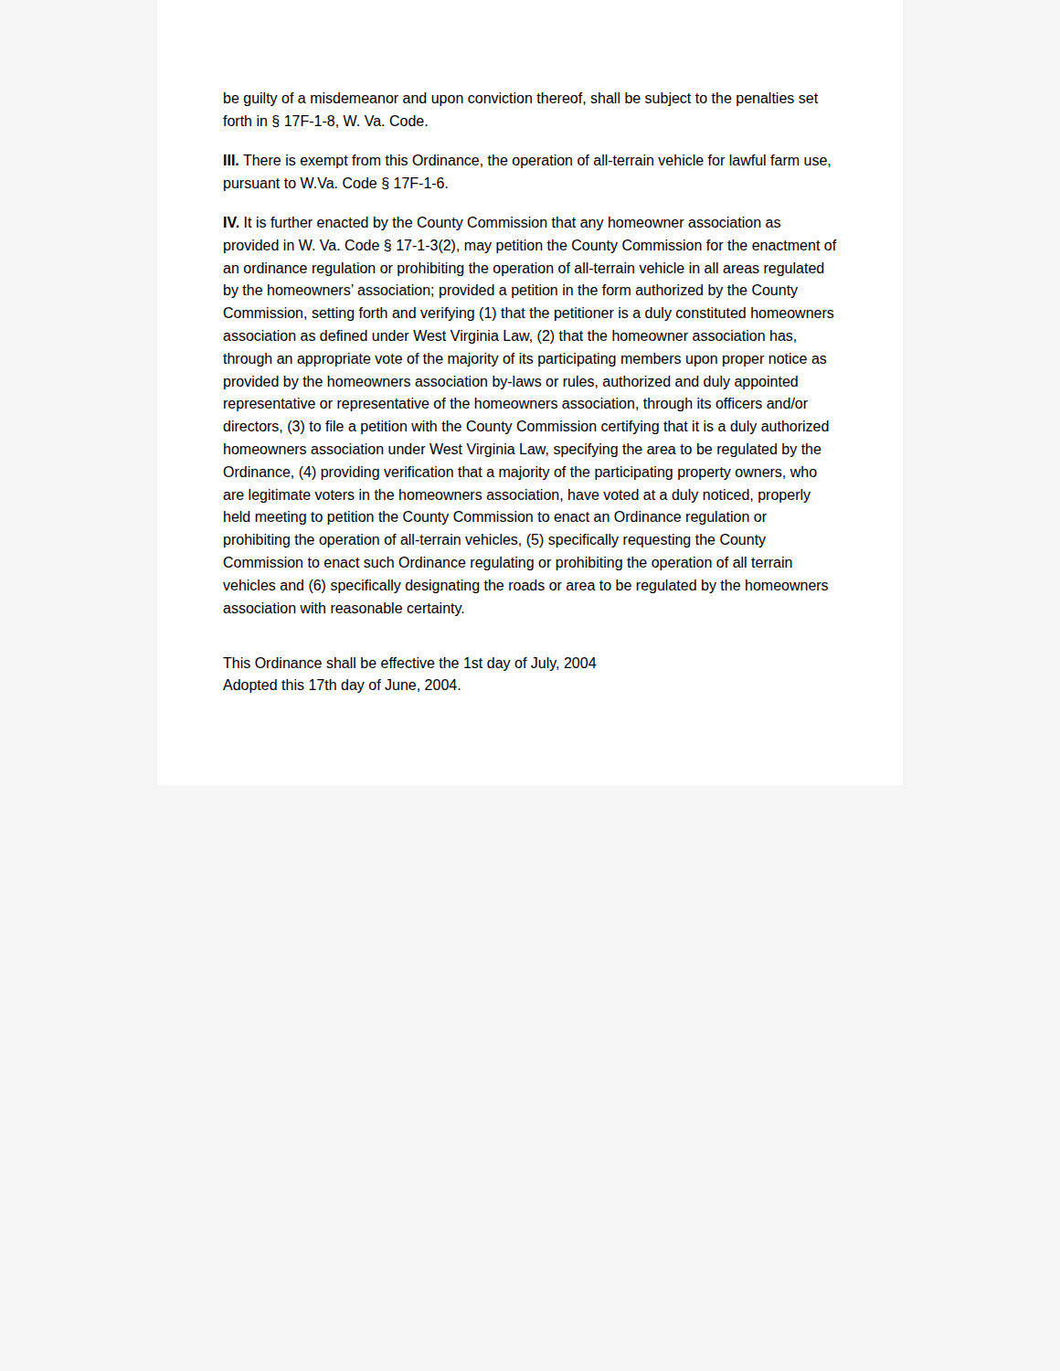be guilty of a misdemeanor and upon conviction thereof, shall be subject to the penalties set forth in § 17F-1-8, W. Va. Code.
III. There is exempt from this Ordinance, the operation of all-terrain vehicle for lawful farm use, pursuant to W.Va. Code § 17F-1-6.
IV. It is further enacted by the County Commission that any homeowner association as provided in W. Va. Code § 17-1-3(2), may petition the County Commission for the enactment of an ordinance regulation or prohibiting the operation of all-terrain vehicle in all areas regulated by the homeowners’ association; provided a petition in the form authorized by the County Commission, setting forth and verifying (1) that the petitioner is a duly constituted homeowners association as defined under West Virginia Law, (2) that the homeowner association has, through an appropriate vote of the majority of its participating members upon proper notice as provided by the homeowners association by-laws or rules, authorized and duly appointed representative or representative of the homeowners association, through its officers and/or directors, (3) to file a petition with the County Commission certifying that it is a duly authorized homeowners association under West Virginia Law, specifying the area to be regulated by the Ordinance, (4) providing verification that a majority of the participating property owners, who are legitimate voters in the homeowners association, have voted at a duly noticed, properly held meeting to petition the County Commission to enact an Ordinance regulation or prohibiting the operation of all-terrain vehicles, (5) specifically requesting the County Commission to enact such Ordinance regulating or prohibiting the operation of all terrain vehicles and (6) specifically designating the roads or area to be regulated by the homeowners association with reasonable certainty.
This Ordinance shall be effective the 1st day of July, 2004
Adopted this 17th day of June, 2004.